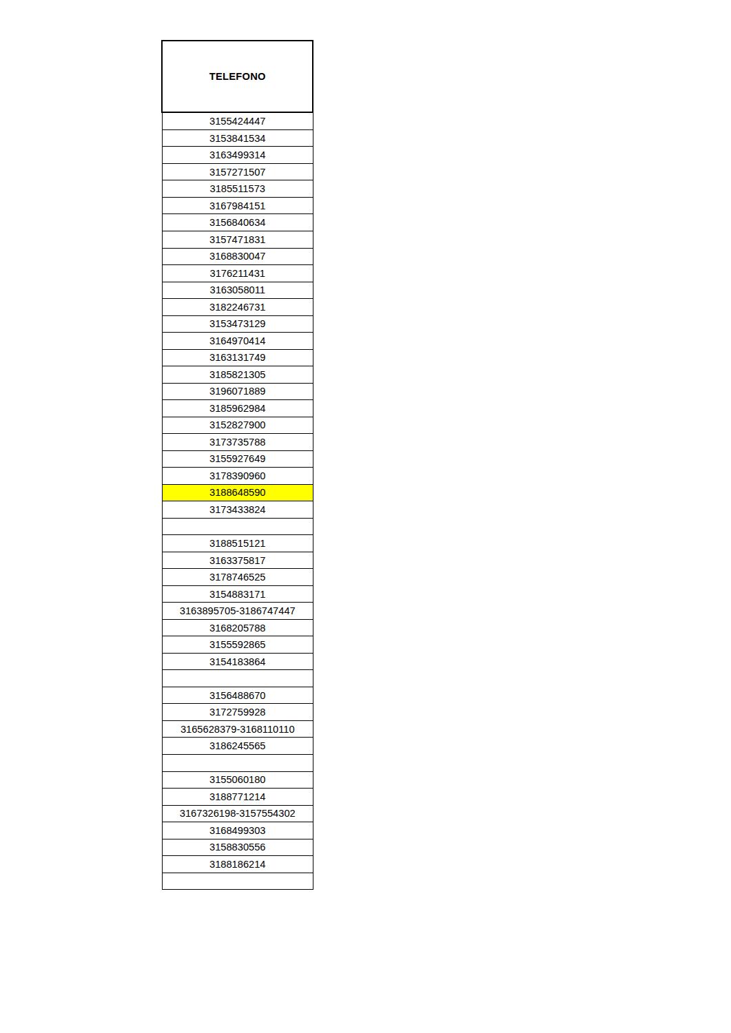| TELEFONO |
| --- |
| 3155424447 |
| 3153841534 |
| 3163499314 |
| 3157271507 |
| 3185511573 |
| 3167984151 |
| 3156840634 |
| 3157471831 |
| 3168830047 |
| 3176211431 |
| 3163058011 |
| 3182246731 |
| 3153473129 |
| 3164970414 |
| 3163131749 |
| 3185821305 |
| 3196071889 |
| 3185962984 |
| 3152827900 |
| 3173735788 |
| 3155927649 |
| 3178390960 |
| 3188648590 |
| 3173433824 |
| 3188515121 |
| 3163375817 |
| 3178746525 |
| 3154883171 |
| 3163895705-3186747447 |
| 3168205788 |
| 3155592865 |
| 3154183864 |
| 3156488670 |
| 3172759928 |
| 3165628379-3168110110 |
| 3186245565 |
| 3155060180 |
| 3188771214 |
| 3167326198-3157554302 |
| 3168499303 |
| 3158830556 |
| 3188186214 |